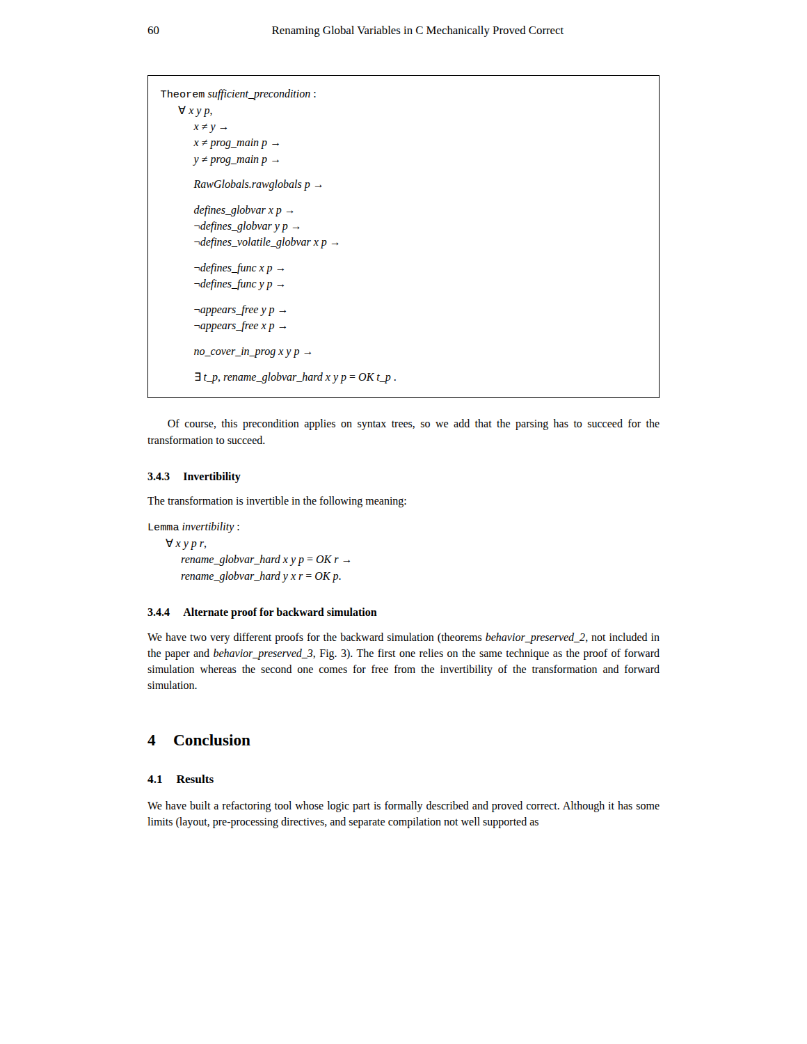60 Renaming Global Variables in C Mechanically Proved Correct
Theorem sufficient_precondition :
∀ x y p,
x ≠ y →
x ≠ prog_main p →
y ≠ prog_main p →
RawGlobals.rawglobals p →
defines_globvar x p →
¬defines_globvar y p →
¬defines_volatile_globvar x p →
¬defines_func x p →
¬defines_func y p →
¬appears_free y p →
¬appears_free x p →
no_cover_in_prog x y p →
∃ t_p, rename_globvar_hard x y p = OK t_p .
Of course, this precondition applies on syntax trees, so we add that the parsing has to succeed for the transformation to succeed.
3.4.3 Invertibility
The transformation is invertible in the following meaning:
Lemma invertibility :
∀ x y p r,
rename_globvar_hard x y p = OK r →
rename_globvar_hard y x r = OK p.
3.4.4 Alternate proof for backward simulation
We have two very different proofs for the backward simulation (theorems behavior_preserved_2, not included in the paper and behavior_preserved_3, Fig. 3). The first one relies on the same technique as the proof of forward simulation whereas the second one comes for free from the invertibility of the transformation and forward simulation.
4 Conclusion
4.1 Results
We have built a refactoring tool whose logic part is formally described and proved correct. Although it has some limits (layout, pre-processing directives, and separate compilation not well supported as